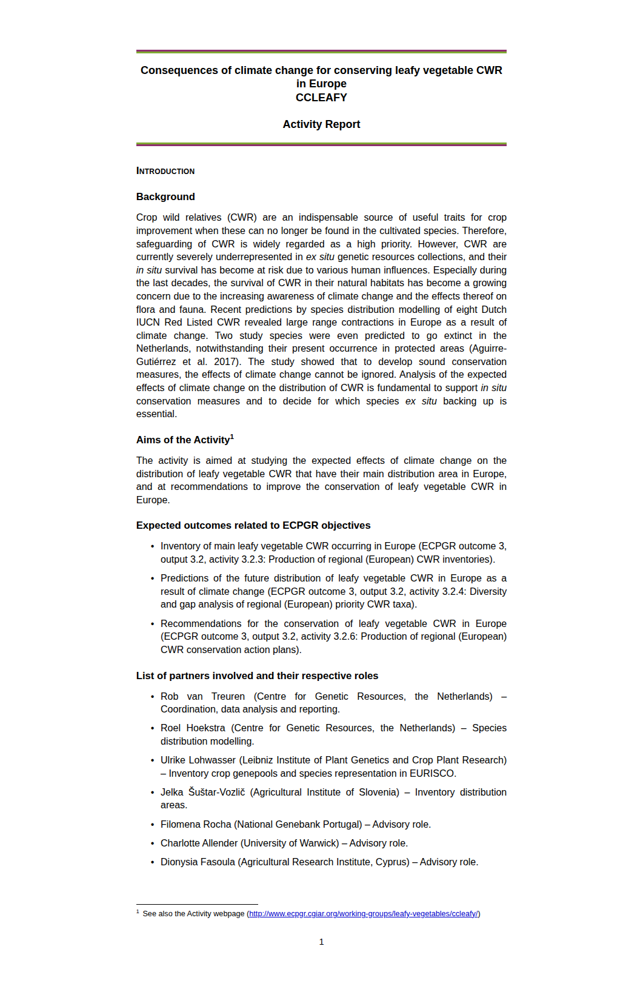Consequences of climate change for conserving leafy vegetable CWR in Europe
CCLEAFY
Activity Report
Introduction
Background
Crop wild relatives (CWR) are an indispensable source of useful traits for crop improvement when these can no longer be found in the cultivated species. Therefore, safeguarding of CWR is widely regarded as a high priority. However, CWR are currently severely underrepresented in ex situ genetic resources collections, and their in situ survival has become at risk due to various human influences. Especially during the last decades, the survival of CWR in their natural habitats has become a growing concern due to the increasing awareness of climate change and the effects thereof on flora and fauna. Recent predictions by species distribution modelling of eight Dutch IUCN Red Listed CWR revealed large range contractions in Europe as a result of climate change. Two study species were even predicted to go extinct in the Netherlands, notwithstanding their present occurrence in protected areas (Aguirre-Gutiérrez et al. 2017). The study showed that to develop sound conservation measures, the effects of climate change cannot be ignored. Analysis of the expected effects of climate change on the distribution of CWR is fundamental to support in situ conservation measures and to decide for which species ex situ backing up is essential.
Aims of the Activity1
The activity is aimed at studying the expected effects of climate change on the distribution of leafy vegetable CWR that have their main distribution area in Europe, and at recommendations to improve the conservation of leafy vegetable CWR in Europe.
Expected outcomes related to ECPGR objectives
Inventory of main leafy vegetable CWR occurring in Europe (ECPGR outcome 3, output 3.2, activity 3.2.3: Production of regional (European) CWR inventories).
Predictions of the future distribution of leafy vegetable CWR in Europe as a result of climate change (ECPGR outcome 3, output 3.2, activity 3.2.4: Diversity and gap analysis of regional (European) priority CWR taxa).
Recommendations for the conservation of leafy vegetable CWR in Europe (ECPGR outcome 3, output 3.2, activity 3.2.6: Production of regional (European) CWR conservation action plans).
List of partners involved and their respective roles
Rob van Treuren (Centre for Genetic Resources, the Netherlands) – Coordination, data analysis and reporting.
Roel Hoekstra (Centre for Genetic Resources, the Netherlands) – Species distribution modelling.
Ulrike Lohwasser (Leibniz Institute of Plant Genetics and Crop Plant Research) – Inventory crop genepools and species representation in EURISCO.
Jelka Šuštar-Vozlič (Agricultural Institute of Slovenia) – Inventory distribution areas.
Filomena Rocha (National Genebank Portugal) – Advisory role.
Charlotte Allender (University of Warwick) – Advisory role.
Dionysia Fasoula (Agricultural Research Institute, Cyprus) – Advisory role.
1See also the Activity webpage (http://www.ecpgr.cgiar.org/working-groups/leafy-vegetables/ccleafy/)
1